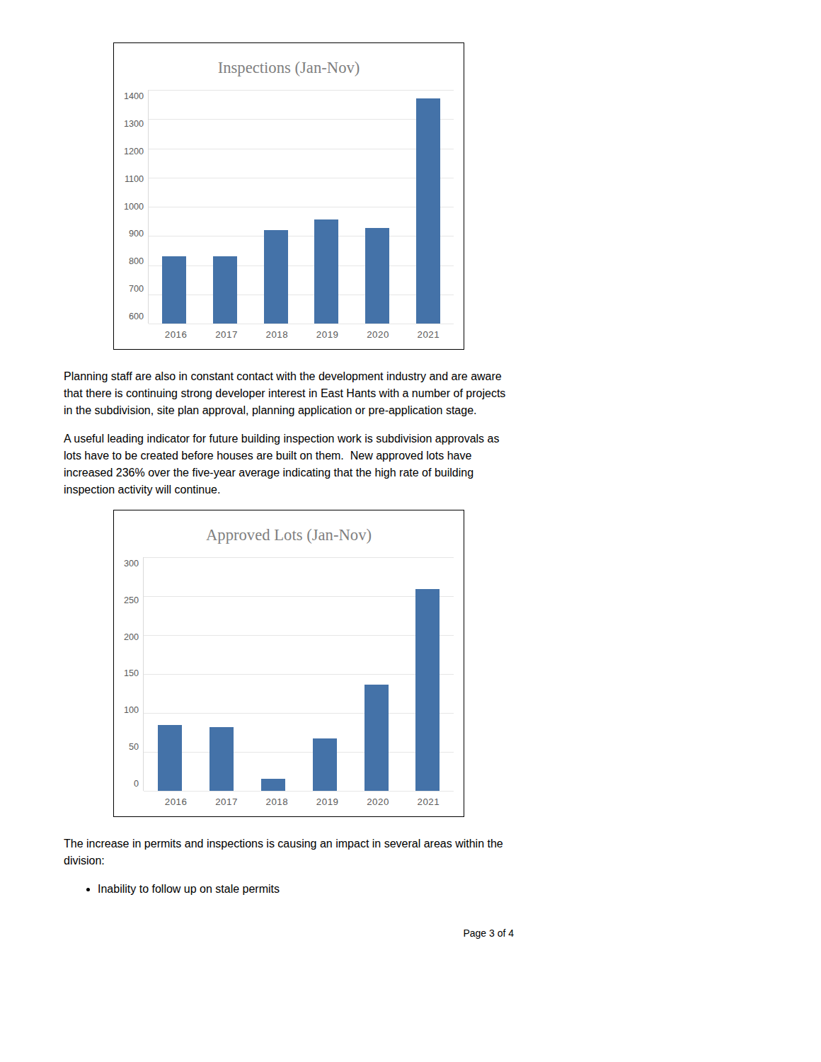Inspections (Jan-Nov)
1400 1300 1200 1100 1000 900 800 700 600
2016 2017 2018 2019 2020 2021
Planning staff are also in constant contact with the development industry and are aware that there is continuing strong developer interest in East Hants with a number of projects in the subdivision, site plan approval, planning application or pre-application stage.
A useful leading indicator for future building inspection work is subdivision approvals as lots have to be created before houses are built on them. New approved lots have increased 236% over the five-year average indicating that the high rate of building inspection activity will continue.
Approved Lots (Jan-Nov)
300 250 200 150 100 50 0
2016 2017 2018 2019 2020 2021
The increase in permits and inspections is causing an impact in several areas within the division:
Inability to follow up on stale permits
Page 3 of 4